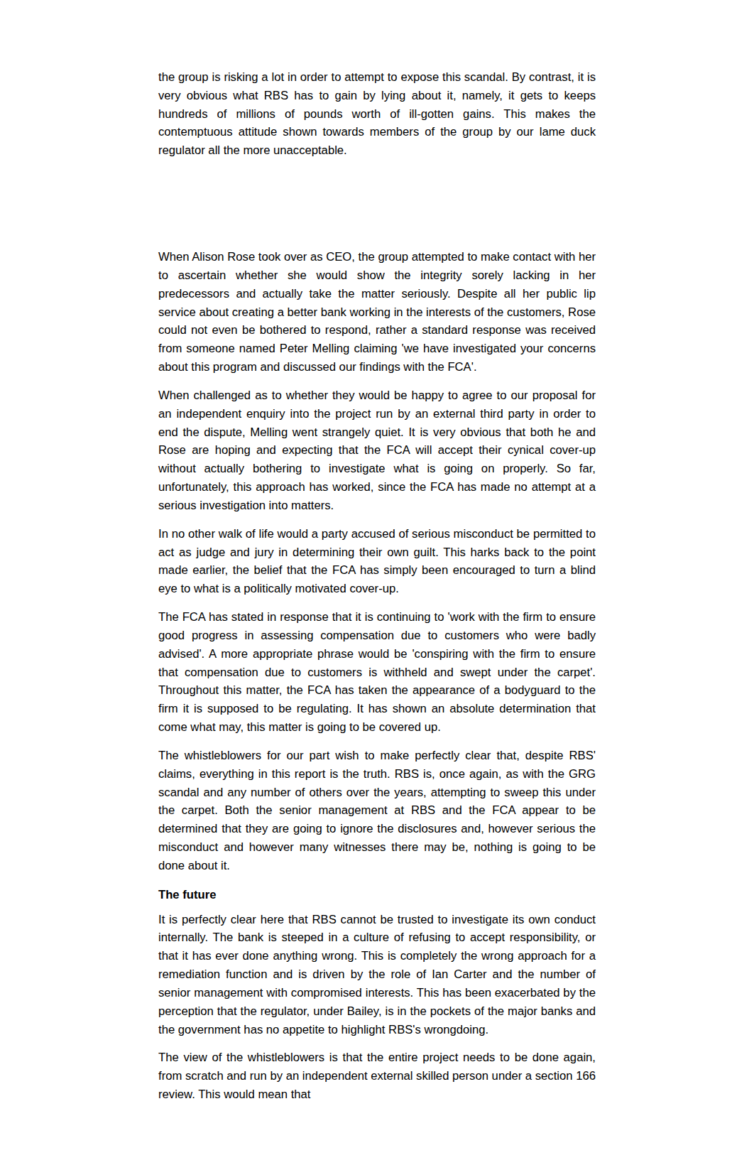the group is risking a lot in order to attempt to expose this scandal. By contrast, it is very obvious what RBS has to gain by lying about it, namely, it gets to keeps hundreds of millions of pounds worth of ill-gotten gains. This makes the contemptuous attitude shown towards members of the group by our lame duck regulator all the more unacceptable.
When Alison Rose took over as CEO, the group attempted to make contact with her to ascertain whether she would show the integrity sorely lacking in her predecessors and actually take the matter seriously. Despite all her public lip service about creating a better bank working in the interests of the customers, Rose could not even be bothered to respond, rather a standard response was received from someone named Peter Melling claiming 'we have investigated your concerns about this program and discussed our findings with the FCA'.
When challenged as to whether they would be happy to agree to our proposal for an independent enquiry into the project run by an external third party in order to end the dispute, Melling went strangely quiet. It is very obvious that both he and Rose are hoping and expecting that the FCA will accept their cynical cover-up without actually bothering to investigate what is going on properly. So far, unfortunately, this approach has worked, since the FCA has made no attempt at a serious investigation into matters.
In no other walk of life would a party accused of serious misconduct be permitted to act as judge and jury in determining their own guilt. This harks back to the point made earlier, the belief that the FCA has simply been encouraged to turn a blind eye to what is a politically motivated cover-up.
The FCA has stated in response that it is continuing to 'work with the firm to ensure good progress in assessing compensation due to customers who were badly advised'. A more appropriate phrase would be 'conspiring with the firm to ensure that compensation due to customers is withheld and swept under the carpet'. Throughout this matter, the FCA has taken the appearance of a bodyguard to the firm it is supposed to be regulating. It has shown an absolute determination that come what may, this matter is going to be covered up.
The whistleblowers for our part wish to make perfectly clear that, despite RBS' claims, everything in this report is the truth. RBS is, once again, as with the GRG scandal and any number of others over the years, attempting to sweep this under the carpet. Both the senior management at RBS and the FCA appear to be determined that they are going to ignore the disclosures and, however serious the misconduct and however many witnesses there may be, nothing is going to be done about it.
The future
It is perfectly clear here that RBS cannot be trusted to investigate its own conduct internally. The bank is steeped in a culture of refusing to accept responsibility, or that it has ever done anything wrong. This is completely the wrong approach for a remediation function and is driven by the role of Ian Carter and the number of senior management with compromised interests. This has been exacerbated by the perception that the regulator, under Bailey, is in the pockets of the major banks and the government has no appetite to highlight RBS's wrongdoing.
The view of the whistleblowers is that the entire project needs to be done again, from scratch and run by an independent external skilled person under a section 166 review. This would mean that